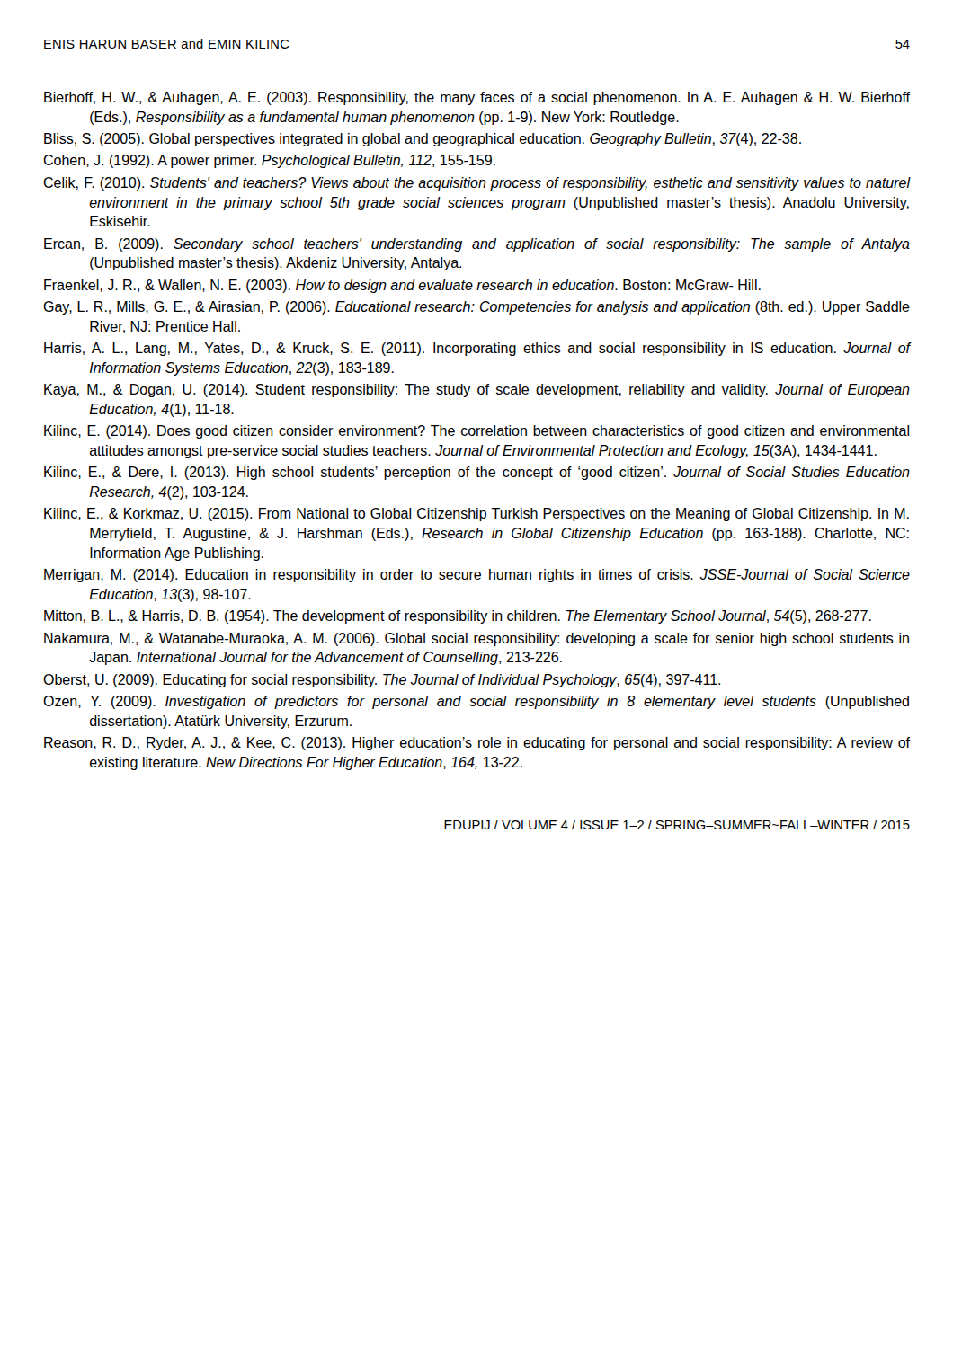ENIS HARUN BASER and EMIN KILINC 54
Bierhoff, H. W., & Auhagen, A. E. (2003). Responsibility, the many faces of a social phenomenon. In A. E. Auhagen & H. W. Bierhoff (Eds.), Responsibility as a fundamental human phenomenon (pp. 1-9). New York: Routledge.
Bliss, S. (2005). Global perspectives integrated in global and geographical education. Geography Bulletin, 37(4), 22-38.
Cohen, J. (1992). A power primer. Psychological Bulletin, 112, 155-159.
Celik, F. (2010). Students' and teachers? Views about the acquisition process of responsibility, esthetic and sensitivity values to naturel environment in the primary school 5th grade social sciences program (Unpublished master’s thesis). Anadolu University, Eskisehir.
Ercan, B. (2009). Secondary school teachers' understanding and application of social responsibility: The sample of Antalya (Unpublished master’s thesis). Akdeniz University, Antalya.
Fraenkel, J. R., & Wallen, N. E. (2003). How to design and evaluate research in education. Boston: McGraw- Hill.
Gay, L. R., Mills, G. E., & Airasian, P. (2006). Educational research: Competencies for analysis and application (8th. ed.). Upper Saddle River, NJ: Prentice Hall.
Harris, A. L., Lang, M., Yates, D., & Kruck, S. E. (2011). Incorporating ethics and social responsibility in IS education. Journal of Information Systems Education, 22(3), 183-189.
Kaya, M., & Dogan, U. (2014). Student responsibility: The study of scale development, reliability and validity. Journal of European Education, 4(1), 11-18.
Kilinc, E. (2014). Does good citizen consider environment? The correlation between characteristics of good citizen and environmental attitudes amongst pre-service social studies teachers. Journal of Environmental Protection and Ecology, 15(3A), 1434-1441.
Kilinc, E., & Dere, I. (2013). High school students’ perception of the concept of ‘good citizen’. Journal of Social Studies Education Research, 4(2), 103-124.
Kilinc, E., & Korkmaz, U. (2015). From National to Global Citizenship Turkish Perspectives on the Meaning of Global Citizenship. In M. Merryfield, T. Augustine, & J. Harshman (Eds.), Research in Global Citizenship Education (pp. 163-188). Charlotte, NC: Information Age Publishing.
Merrigan, M. (2014). Education in responsibility in order to secure human rights in times of crisis. JSSE-Journal of Social Science Education, 13(3), 98-107.
Mitton, B. L., & Harris, D. B. (1954). The development of responsibility in children. The Elementary School Journal, 54(5), 268-277.
Nakamura, M., & Watanabe-Muraoka, A. M. (2006). Global social responsibility: developing a scale for senior high school students in Japan. International Journal for the Advancement of Counselling, 213-226.
Oberst, U. (2009). Educating for social responsibility. The Journal of Individual Psychology, 65(4), 397-411.
Ozen, Y. (2009). Investigation of predictors for personal and social responsibility in 8 elementary level students (Unpublished dissertation). Atatürk University, Erzurum.
Reason, R. D., Ryder, A. J., & Kee, C. (2013). Higher education’s role in educating for personal and social responsibility: A review of existing literature. New Directions For Higher Education, 164, 13-22.
EDUPIJ / VOLUME 4 / ISSUE 1–2 / SPRING–SUMMER~FALL–WINTER / 2015